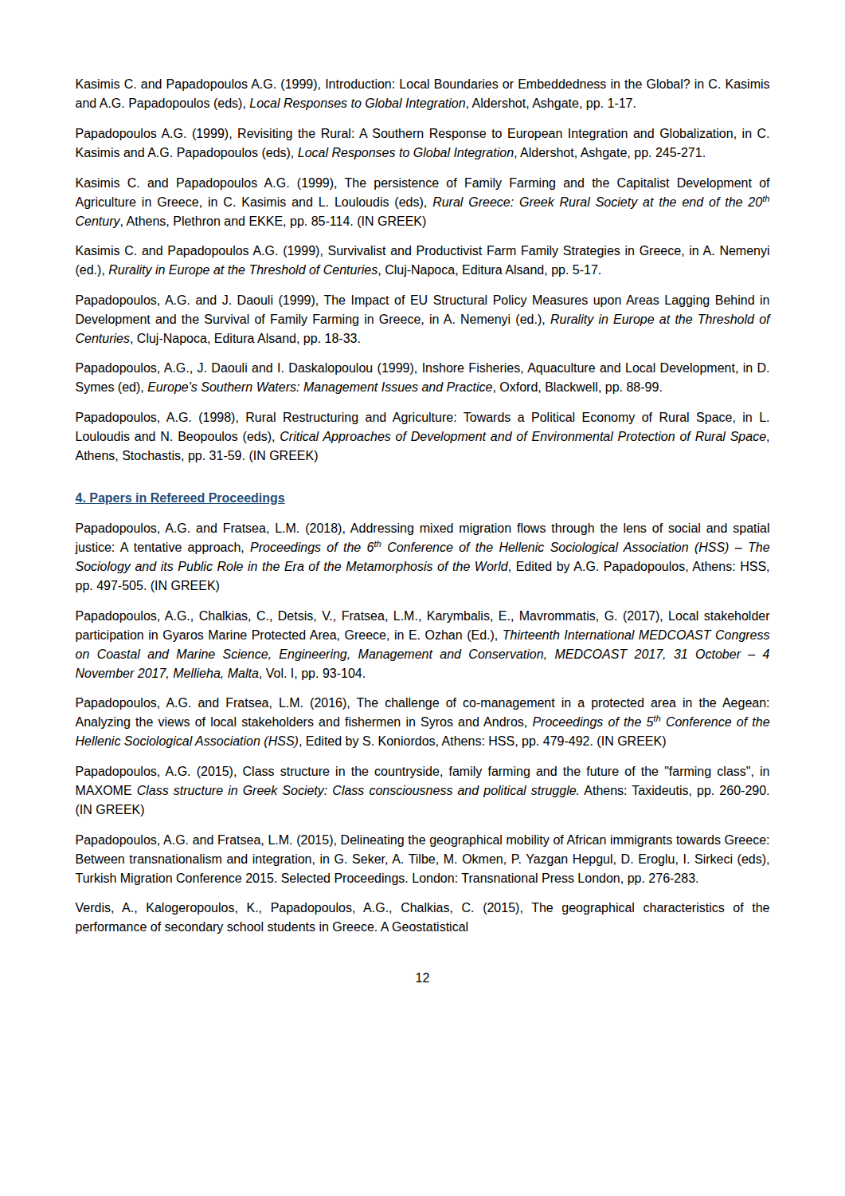Kasimis C. and Papadopoulos A.G. (1999), Introduction: Local Boundaries or Embeddedness in the Global? in C. Kasimis and A.G. Papadopoulos (eds), Local Responses to Global Integration, Aldershot, Ashgate, pp. 1-17.
Papadopoulos A.G. (1999), Revisiting the Rural: A Southern Response to European Integration and Globalization, in C. Kasimis and A.G. Papadopoulos (eds), Local Responses to Global Integration, Aldershot, Ashgate, pp. 245-271.
Kasimis C. and Papadopoulos A.G. (1999), The persistence of Family Farming and the Capitalist Development of Agriculture in Greece, in C. Kasimis and L. Louloudis (eds), Rural Greece: Greek Rural Society at the end of the 20th Century, Athens, Plethron and EKKE, pp. 85-114. (IN GREEK)
Kasimis C. and Papadopoulos A.G. (1999), Survivalist and Productivist Farm Family Strategies in Greece, in A. Nemenyi (ed.), Rurality in Europe at the Threshold of Centuries, Cluj-Napoca, Editura Alsand, pp. 5-17.
Papadopoulos, A.G. and J. Daouli (1999), The Impact of EU Structural Policy Measures upon Areas Lagging Behind in Development and the Survival of Family Farming in Greece, in A. Nemenyi (ed.), Rurality in Europe at the Threshold of Centuries, Cluj-Napoca, Editura Alsand, pp. 18-33.
Papadopoulos, A.G., J. Daouli and I. Daskalopoulou (1999), Inshore Fisheries, Aquaculture and Local Development, in D. Symes (ed), Europe's Southern Waters: Management Issues and Practice, Oxford, Blackwell, pp. 88-99.
Papadopoulos, A.G. (1998), Rural Restructuring and Agriculture: Towards a Political Economy of Rural Space, in L. Louloudis and N. Beopoulos (eds), Critical Approaches of Development and of Environmental Protection of Rural Space, Athens, Stochastis, pp. 31-59. (IN GREEK)
4. Papers in Refereed Proceedings
Papadopoulos, A.G. and Fratsea, L.M. (2018), Addressing mixed migration flows through the lens of social and spatial justice: A tentative approach, Proceedings of the 6th Conference of the Hellenic Sociological Association (HSS) – The Sociology and its Public Role in the Era of the Metamorphosis of the World, Edited by A.G. Papadopoulos, Athens: HSS, pp. 497-505. (IN GREEK)
Papadopoulos, A.G., Chalkias, C., Detsis, V., Fratsea, L.M., Karymbalis, E., Mavrommatis, G. (2017), Local stakeholder participation in Gyaros Marine Protected Area, Greece, in E. Ozhan (Ed.), Thirteenth International MEDCOAST Congress on Coastal and Marine Science, Engineering, Management and Conservation, MEDCOAST 2017, 31 October – 4 November 2017, Mellieha, Malta, Vol. I, pp. 93-104.
Papadopoulos, A.G. and Fratsea, L.M. (2016), The challenge of co-management in a protected area in the Aegean: Analyzing the views of local stakeholders and fishermen in Syros and Andros, Proceedings of the 5th Conference of the Hellenic Sociological Association (HSS), Edited by S. Koniordos, Athens: HSS, pp. 479-492. (IN GREEK)
Papadopoulos, A.G. (2015), Class structure in the countryside, family farming and the future of the "farming class", in MAXOME Class structure in Greek Society: Class consciousness and political struggle. Athens: Taxideutis, pp. 260-290. (IN GREEK)
Papadopoulos, A.G. and Fratsea, L.M. (2015), Delineating the geographical mobility of African immigrants towards Greece: Between transnationalism and integration, in G. Seker, A. Tilbe, M. Okmen, P. Yazgan Hepgul, D. Eroglu, I. Sirkeci (eds), Turkish Migration Conference 2015. Selected Proceedings. London: Transnational Press London, pp. 276-283.
Verdis, A., Kalogeropoulos, K., Papadopoulos, A.G., Chalkias, C. (2015), The geographical characteristics of the performance of secondary school students in Greece. A Geostatistical
12